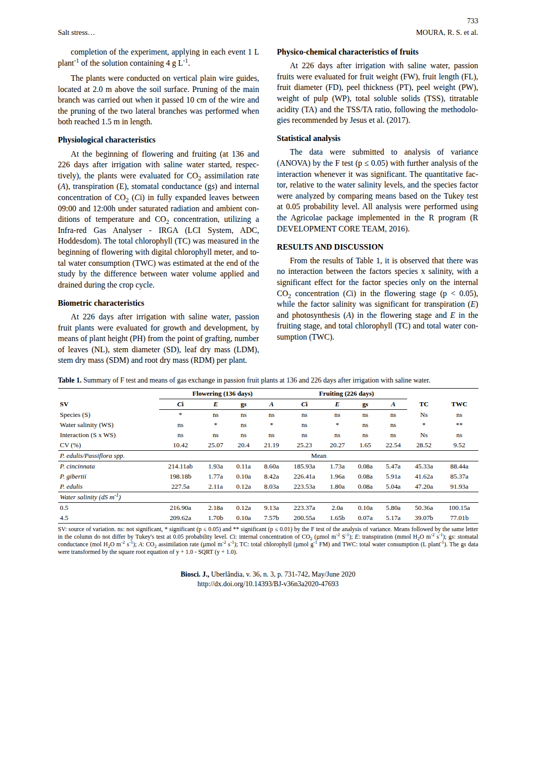733
Salt stress… MOURA, R. S. et al.
completion of the experiment, applying in each event 1 L plant-1 of the solution containing 4 g L-1.
The plants were conducted on vertical plain wire guides, located at 2.0 m above the soil surface. Pruning of the main branch was carried out when it passed 10 cm of the wire and the pruning of the two lateral branches was performed when both reached 1.5 m in length.
Physiological characteristics
At the beginning of flowering and fruiting (at 136 and 226 days after irrigation with saline water started, respectively), the plants were evaluated for CO2 assimilation rate (A), transpiration (E), stomatal conductance (gs) and internal concentration of CO2 (Ci) in fully expanded leaves between 09:00 and 12:00h under saturated radiation and ambient conditions of temperature and CO2 concentration, utilizing a Infra-red Gas Analyser - IRGA (LCI System, ADC, Hoddesdom). The total chlorophyll (TC) was measured in the beginning of flowering with digital chlorophyll meter, and total water consumption (TWC) was estimated at the end of the study by the difference between water volume applied and drained during the crop cycle.
Biometric characteristics
At 226 days after irrigation with saline water, passion fruit plants were evaluated for growth and development, by means of plant height (PH) from the point of grafting, number of leaves (NL), stem diameter (SD), leaf dry mass (LDM), stem dry mass (SDM) and root dry mass (RDM) per plant.
Physico-chemical characteristics of fruits
At 226 days after irrigation with saline water, passion fruits were evaluated for fruit weight (FW), fruit length (FL), fruit diameter (FD), peel thickness (PT), peel weight (PW), weight of pulp (WP), total soluble solids (TSS), titratable acidity (TA) and the TSS/TA ratio, following the methodologies recommended by Jesus et al. (2017).
Statistical analysis
The data were submitted to analysis of variance (ANOVA) by the F test (p ≤ 0.05) with further analysis of the interaction whenever it was significant. The quantitative factor, relative to the water salinity levels, and the species factor were analyzed by comparing means based on the Tukey test at 0.05 probability level. All analysis were performed using the Agricolae package implemented in the R program (R DEVELOPMENT CORE TEAM, 2016).
RESULTS AND DISCUSSION
From the results of Table 1, it is observed that there was no interaction between the factors species x salinity, with a significant effect for the factor species only on the internal CO2 concentration (Ci) in the flowering stage (p < 0.05), while the factor salinity was significant for transpiration (E) and photosynthesis (A) in the flowering stage and E in the fruiting stage, and total chlorophyll (TC) and total water consumption (TWC).
Table 1. Summary of F test and means of gas exchange in passion fruit plants at 136 and 226 days after irrigation with saline water.
| SV | Flowering (136 days) | Fruiting (226 days) | TC | TWC |
| --- | --- | --- | --- | --- |
| C i | E | g s | A | C i | E | g s | A |
| Species (S) | * | ns | ns | ns | ns | ns | ns | ns | Ns | ns |
| Water salinity (WS) | ns | * | ns | * | ns | * | ns | ns | * | ** |
| Interaction (S x WS) | ns | ns | ns | ns | ns | ns | ns | ns | Ns | ns |
| CV (%) | 10.42 | 25.07 | 20.4 | 21.19 | 25.23 | 20.27 | 1.65 | 22.54 | 28.52 | 9.52 |
| P. edulis/Passiflora spp. | Mean |
| P. cincinnata | 214.11ab | 1.93a | 0.11a | 8.60a | 185.93a | 1.73a | 0.08a | 5.47a | 45.33a | 88.44a |
| P. gibertii | 198.18b | 1.77a | 0.10a | 8.42a | 226.41a | 1.96a | 0.08a | 5.91a | 41.62a | 85.37a |
| P. edulis | 227.5a | 2.11a | 0.12a | 8.03a | 223.53a | 1.80a | 0.08a | 5.04a | 47.20a | 91.93a |
| Water salinity (dS m -1 ) |
| 0.5 | 216.90a | 2.18a | 0.12a | 9.13a | 223.37a | 2.0a | 0.10a | 5.80a | 50.36a | 100.15a |
| 4.5 | 209.62a | 1.70b | 0.10a | 7.57b | 200.55a | 1.65b | 0.07a | 5.17a | 39.07b | 77.01b |
SV: source of variation. ns: not significant, * significant (p ≤ 0.05) and ** significant (p ≤ 0.01) by the F test of the analysis of variance. Means followed by the same letter in the column do not differ by Tukey's test at 0.05 probability level. Ci: internal concentration of CO2 (µmol m-2 S-1); E: transpiration (mmol H2O m-2 s-1); gs: stomatal conductance (mol H2O m-2 s-1); A: CO2 assimilation rate (µmol m-2 s-1); TC: total chlorophyll (µmol g-1 FM) and TWC: total water consumption (L plant-1). The gs data were transformed by the square root equation of y + 1.0 - SQRT (y + 1.0).
Biosci. J., Uberlândia, v. 36, n. 3, p. 731-742, May/June 2020
http://dx.doi.org/10.14393/BJ-v36n3a2020-47693